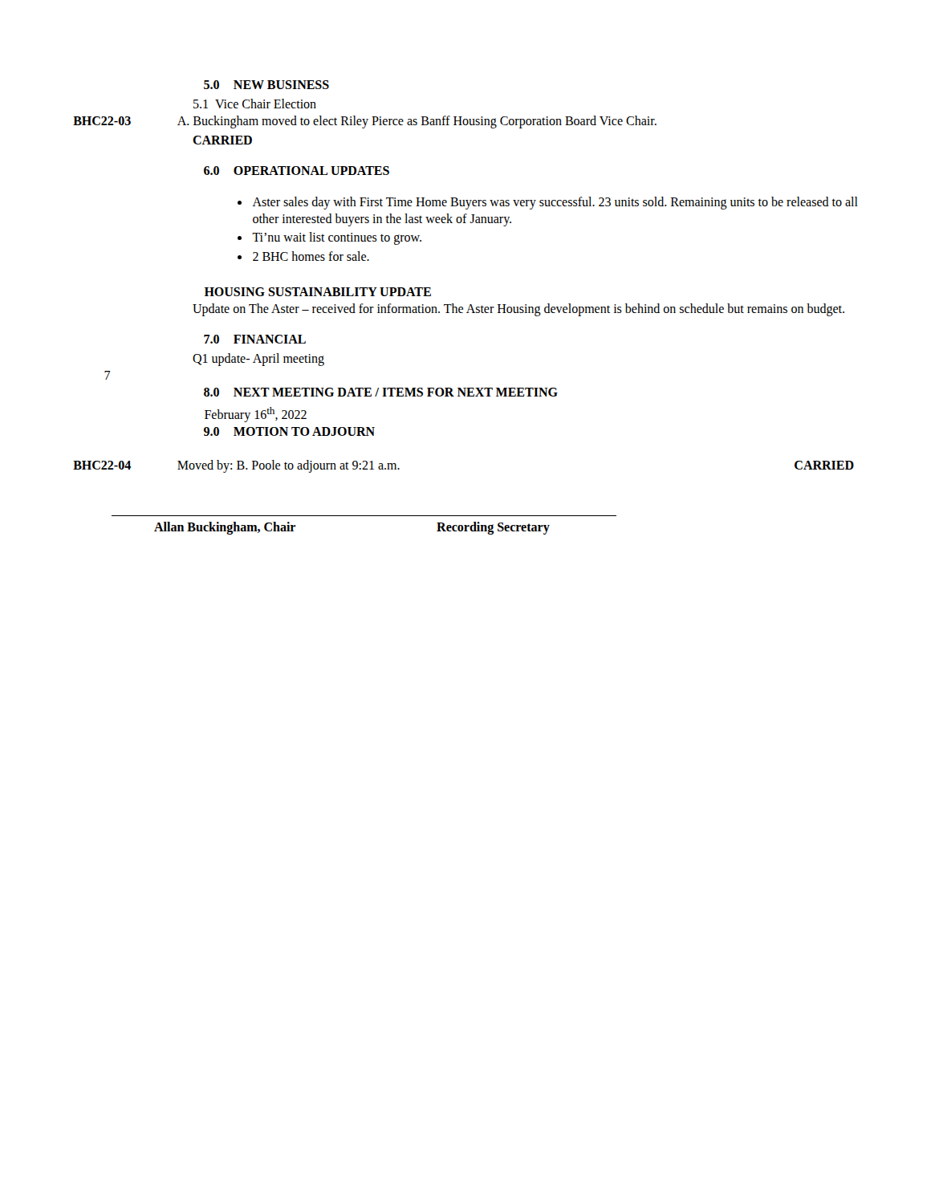5.0
NEW BUSINESS
5.1 Vice Chair Election
BHC22-03
A. Buckingham moved to elect Riley Pierce as Banff Housing Corporation Board Vice Chair.
CARRIED
6.0
OPERATIONAL UPDATES
Aster sales day with First Time Home Buyers was very successful. 23 units sold. Remaining units to be released to all other interested buyers in the last week of January.
Ti’nu wait list continues to grow.
2 BHC homes for sale.
HOUSING SUSTAINABILITY UPDATE
Update on The Aster – received for information. The Aster Housing development is behind on schedule but remains on budget.
7.0
FINANCIAL
Q1 update- April meeting
7
8.0
NEXT MEETING DATE / ITEMS FOR NEXT MEETING
February 16th, 2022
9.0
MOTION TO ADJOURN
BHC22-04
Moved by: B. Poole to adjourn at 9:21 a.m. CARRIED
Allan Buckingham, Chair
Recording Secretary